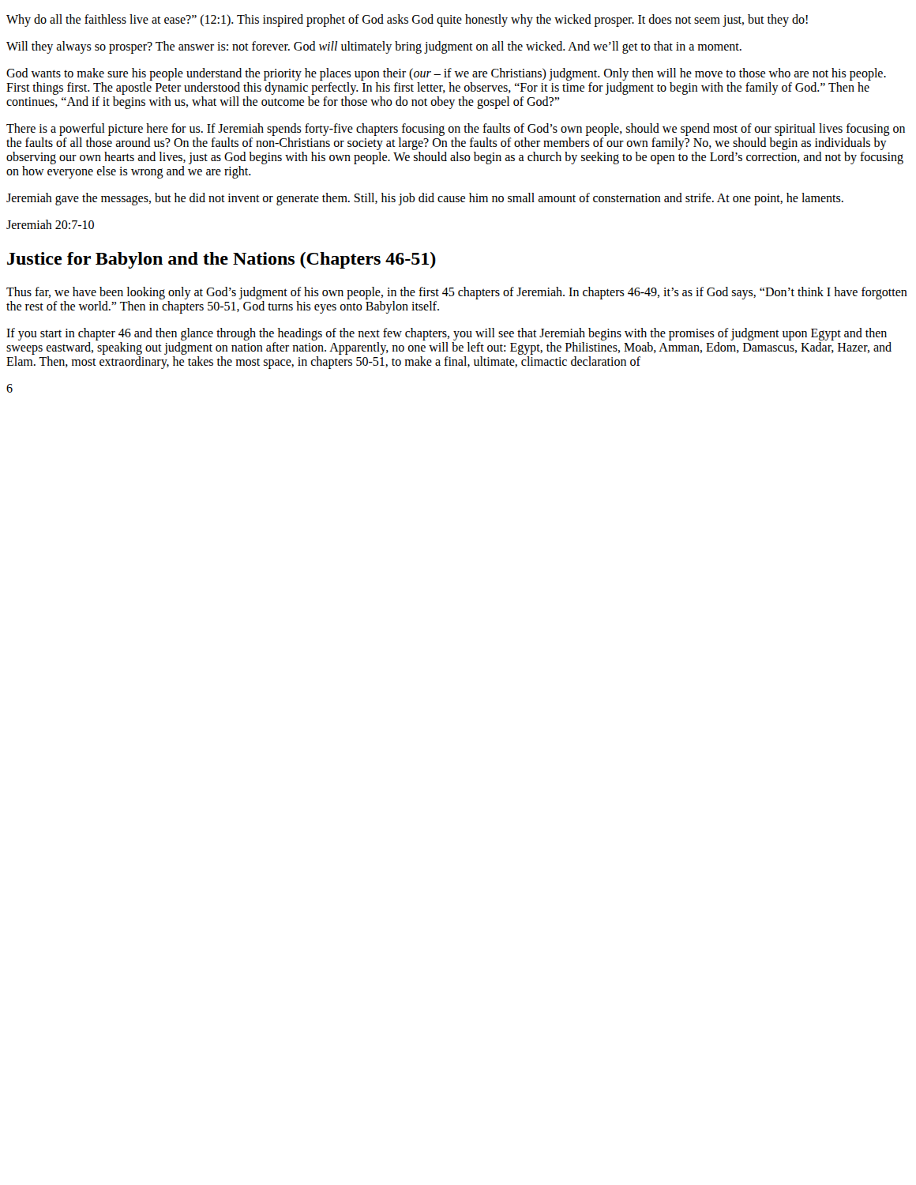Why do all the faithless live at ease?” (12:1). This inspired prophet of God asks God quite honestly why the wicked prosper. It does not seem just, but they do!
Will they always so prosper? The answer is: not forever. God will ultimately bring judgment on all the wicked. And we’ll get to that in a moment.
God wants to make sure his people understand the priority he places upon their (our – if we are Christians) judgment. Only then will he move to those who are not his people. First things first. The apostle Peter understood this dynamic perfectly. In his first letter, he observes, “For it is time for judgment to begin with the family of God.” Then he continues, “And if it begins with us, what will the outcome be for those who do not obey the gospel of God?”
There is a powerful picture here for us. If Jeremiah spends forty-five chapters focusing on the faults of God’s own people, should we spend most of our spiritual lives focusing on the faults of all those around us? On the faults of non-Christians or society at large? On the faults of other members of our own family? No, we should begin as individuals by observing our own hearts and lives, just as God begins with his own people. We should also begin as a church by seeking to be open to the Lord’s correction, and not by focusing on how everyone else is wrong and we are right.
Jeremiah gave the messages, but he did not invent or generate them. Still, his job did cause him no small amount of consternation and strife. At one point, he laments.
Jeremiah 20:7-10
Justice for Babylon and the Nations (Chapters 46-51)
Thus far, we have been looking only at God’s judgment of his own people, in the first 45 chapters of Jeremiah. In chapters 46-49, it’s as if God says, “Don’t think I have forgotten the rest of the world.” Then in chapters 50-51, God turns his eyes onto Babylon itself.
If you start in chapter 46 and then glance through the headings of the next few chapters, you will see that Jeremiah begins with the promises of judgment upon Egypt and then sweeps eastward, speaking out judgment on nation after nation. Apparently, no one will be left out: Egypt, the Philistines, Moab, Amman, Edom, Damascus, Kadar, Hazer, and Elam. Then, most extraordinary, he takes the most space, in chapters 50-51, to make a final, ultimate, climactic declaration of
6